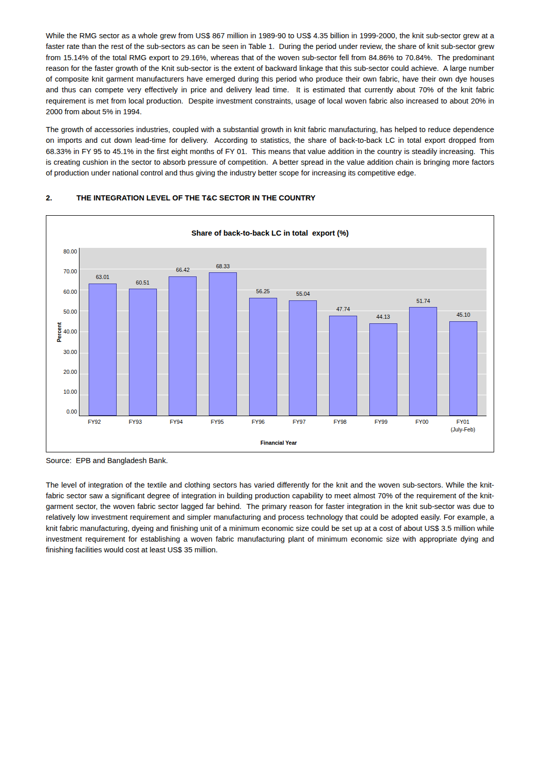While the RMG sector as a whole grew from US$ 867 million in 1989-90 to US$ 4.35 billion in 1999-2000, the knit sub-sector grew at a faster rate than the rest of the sub-sectors as can be seen in Table 1. During the period under review, the share of knit sub-sector grew from 15.14% of the total RMG export to 29.16%, whereas that of the woven sub-sector fell from 84.86% to 70.84%. The predominant reason for the faster growth of the Knit sub-sector is the extent of backward linkage that this sub-sector could achieve. A large number of composite knit garment manufacturers have emerged during this period who produce their own fabric, have their own dye houses and thus can compete very effectively in price and delivery lead time. It is estimated that currently about 70% of the knit fabric requirement is met from local production. Despite investment constraints, usage of local woven fabric also increased to about 20% in 2000 from about 5% in 1994.
The growth of accessories industries, coupled with a substantial growth in knit fabric manufacturing, has helped to reduce dependence on imports and cut down lead-time for delivery. According to statistics, the share of back-to-back LC in total export dropped from 68.33% in FY 95 to 45.1% in the first eight months of FY 01. This means that value addition in the country is steadily increasing. This is creating cushion in the sector to absorb pressure of competition. A better spread in the value addition chain is bringing more factors of production under national control and thus giving the industry better scope for increasing its competitive edge.
2. THE INTEGRATION LEVEL OF THE T&C SECTOR IN THE COUNTRY
Share of back-to-back LC in total export (%)
Percent
80.00
70.00
60.00
50.00
40.00
30.00
20.00
10.00
0.00
63.01
60.51
66.42
68.33
56.25
55.04
47.74
44.13
51.74
45.10
FY92
FY93
FY94
FY95
FY96
FY97
FY98
FY99
FY00
FY01
(July-Feb)
Financial Year
Source: EPB and Bangladesh Bank.
The level of integration of the textile and clothing sectors has varied differently for the knit and the woven sub-sectors. While the knit-fabric sector saw a significant degree of integration in building production capability to meet almost 70% of the requirement of the knit-garment sector, the woven fabric sector lagged far behind. The primary reason for faster integration in the knit sub-sector was due to relatively low investment requirement and simpler manufacturing and process technology that could be adopted easily. For example, a knit fabric manufacturing, dyeing and finishing unit of a minimum economic size could be set up at a cost of about US$ 3.5 million while investment requirement for establishing a woven fabric manufacturing plant of minimum economic size with appropriate dying and finishing facilities would cost at least US$ 35 million.